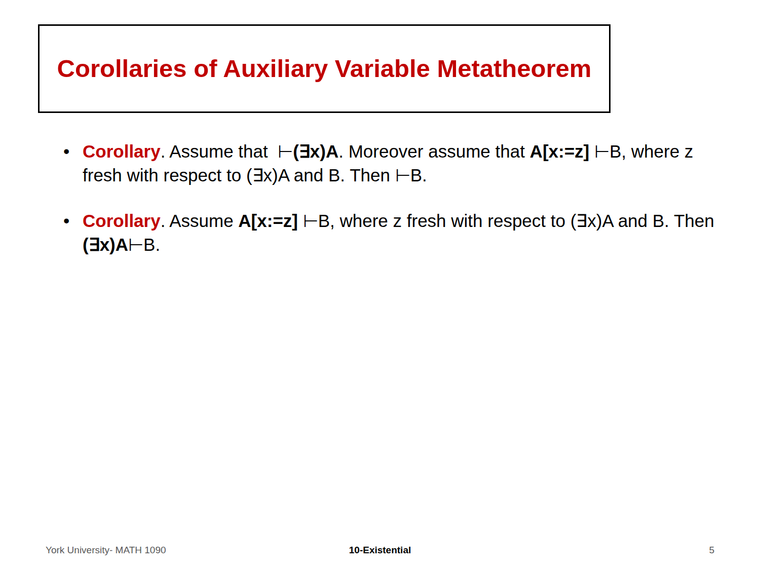Corollaries of Auxiliary Variable Metatheorem
Corollary. Assume that ⊢(∃x)A. Moreover assume that A[x:=z] ⊢B, where z fresh with respect to (∃x)A and B. Then ⊢B.
Corollary. Assume A[x:=z] ⊢B, where z fresh with respect to (∃x)A and B. Then (∃x)A⊢B.
York University- MATH 1090 10-Existential 5